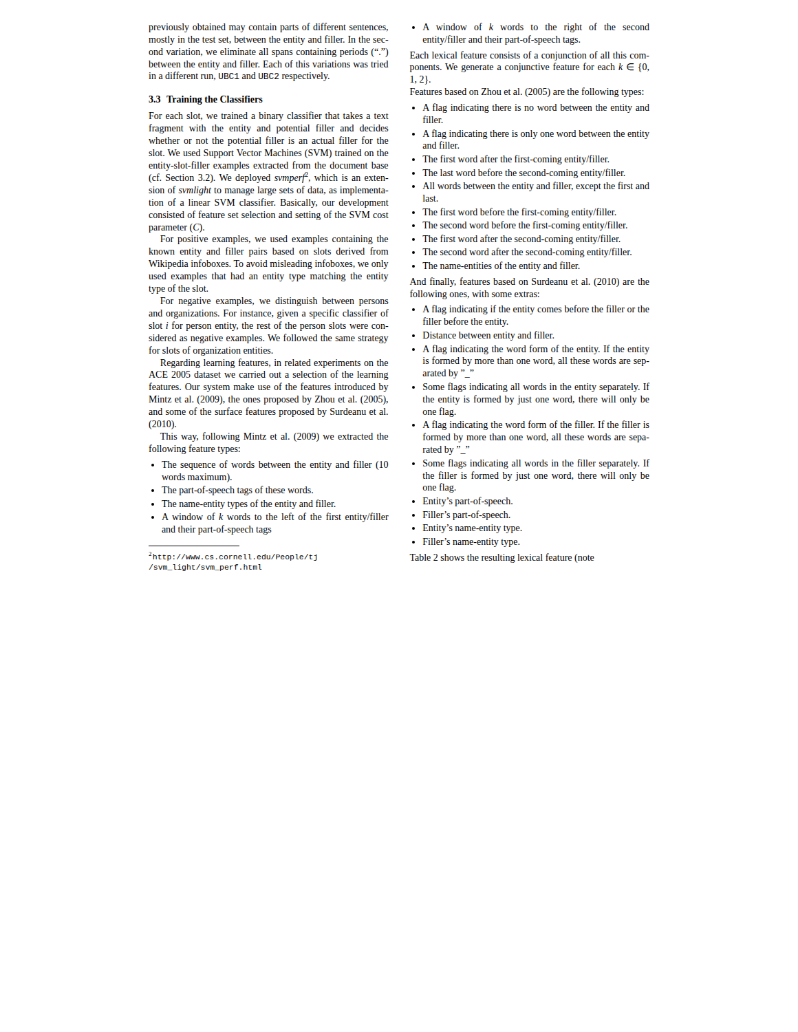previously obtained may contain parts of different sentences, mostly in the test set, between the entity and filler. In the second variation, we eliminate all spans containing periods (“.”) between the entity and filler. Each of this variations was tried in a different run, UBC1 and UBC2 respectively.
3.3 Training the Classifiers
For each slot, we trained a binary classifier that takes a text fragment with the entity and potential filler and decides whether or not the potential filler is an actual filler for the slot. We used Support Vector Machines (SVM) trained on the entity-slot-filler examples extracted from the document base (cf. Section 3.2). We deployed svmperf2, which is an extension of svmlight to manage large sets of data, as implementation of a linear SVM classifier. Basically, our development consisted of feature set selection and setting of the SVM cost parameter (C).
For positive examples, we used examples containing the known entity and filler pairs based on slots derived from Wikipedia infoboxes. To avoid misleading infoboxes, we only used examples that had an entity type matching the entity type of the slot.
For negative examples, we distinguish between persons and organizations. For instance, given a specific classifier of slot i for person entity, the rest of the person slots were considered as negative examples. We followed the same strategy for slots of organization entities.
Regarding learning features, in related experiments on the ACE 2005 dataset we carried out a selection of the learning features. Our system make use of the features introduced by Mintz et al. (2009), the ones proposed by Zhou et al. (2005), and some of the surface features proposed by Surdeanu et al. (2010).
This way, following Mintz et al. (2009) we extracted the following feature types:
The sequence of words between the entity and filler (10 words maximum).
The part-of-speech tags of these words.
The name-entity types of the entity and filler.
A window of k words to the left of the first entity/filler and their part-of-speech tags
2 http://www.cs.cornell.edu/People/tj /svm_light/svm_perf.html
A window of k words to the right of the second entity/filler and their part-of-speech tags.
Each lexical feature consists of a conjunction of all this components. We generate a conjunctive feature for each k ∈ {0, 1, 2}.
Features based on Zhou et al. (2005) are the following types:
A flag indicating there is no word between the entity and filler.
A flag indicating there is only one word between the entity and filler.
The first word after the first-coming entity/filler.
The last word before the second-coming entity/filler.
All words between the entity and filler, except the first and last.
The first word before the first-coming entity/filler.
The second word before the first-coming entity/filler.
The first word after the second-coming entity/filler.
The second word after the second-coming entity/filler.
The name-entities of the entity and filler.
And finally, features based on Surdeanu et al. (2010) are the following ones, with some extras:
A flag indicating if the entity comes before the filler or the filler before the entity.
Distance between entity and filler.
A flag indicating the word form of the entity. If the entity is formed by more than one word, all these words are separated by ”_”
Some flags indicating all words in the entity separately. If the entity is formed by just one word, there will only be one flag.
A flag indicating the word form of the filler. If the filler is formed by more than one word, all these words are separated by ”_”
Some flags indicating all words in the filler separately. If the filler is formed by just one word, there will only be one flag.
Entity’s part-of-speech.
Filler’s part-of-speech.
Entity’s name-entity type.
Filler’s name-entity type.
Table 2 shows the resulting lexical feature (note